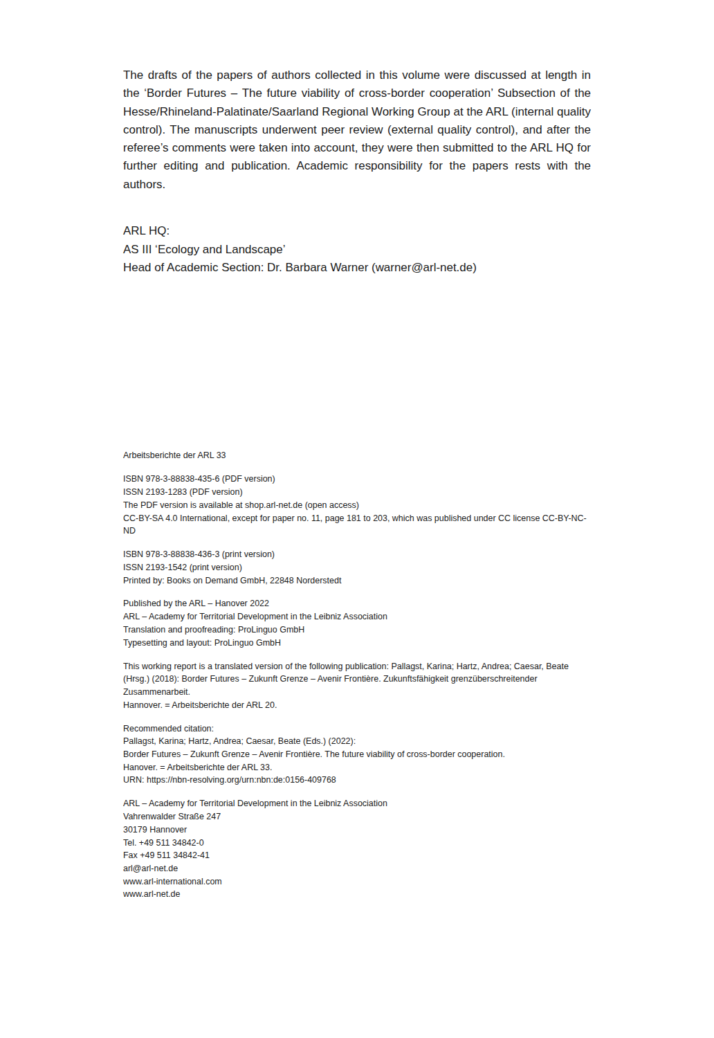The drafts of the papers of authors collected in this volume were discussed at length in the ‘Border Futures – The future viability of cross-border cooperation’ Subsection of the Hesse/Rhineland-Palatinate/Saarland Regional Working Group at the ARL (internal quality control). The manuscripts underwent peer review (external quality control), and after the referee’s comments were taken into account, they were then submitted to the ARL HQ for further editing and publication. Academic responsibility for the papers rests with the authors.
ARL HQ:
AS III ‘Ecology and Landscape’
Head of Academic Section: Dr. Barbara Warner (warner@arl-net.de)
Arbeitsberichte der ARL 33
ISBN 978-3-88838-435-6 (PDF version)
ISSN 2193-1283 (PDF version)
The PDF version is available at shop.arl-net.de (open access)
CC-BY-SA 4.0 International, except for paper no. 11, page 181 to 203, which was published under CC license CC-BY-NC-ND
ISBN 978-3-88838-436-3 (print version)
ISSN 2193-1542 (print version)
Printed by: Books on Demand GmbH, 22848 Norderstedt
Published by the ARL – Hanover 2022
ARL – Academy for Territorial Development in the Leibniz Association
Translation and proofreading: ProLinguo GmbH
Typesetting and layout: ProLinguo GmbH
This working report is a translated version of the following publication: Pallagst, Karina; Hartz, Andrea; Caesar, Beate (Hrsg.) (2018): Border Futures – Zukunft Grenze – Avenir Frontière. Zukunftsfähigkeit grenzüberschreitender Zusammenarbeit.
Hannover. = Arbeitsberichte der ARL 20.
Recommended citation:
Pallagst, Karina; Hartz, Andrea; Caesar, Beate (Eds.) (2022):
Border Futures – Zukunft Grenze – Avenir Frontière. The future viability of cross-border cooperation.
Hanover. = Arbeitsberichte der ARL 33.
URN: https://nbn-resolving.org/urn:nbn:de:0156-409768
ARL – Academy for Territorial Development in the Leibniz Association
Vahrenwalder Straße 247
30179 Hannover
Tel. +49 511 34842-0
Fax +49 511 34842-41
arl@arl-net.de
www.arl-international.com
www.arl-net.de